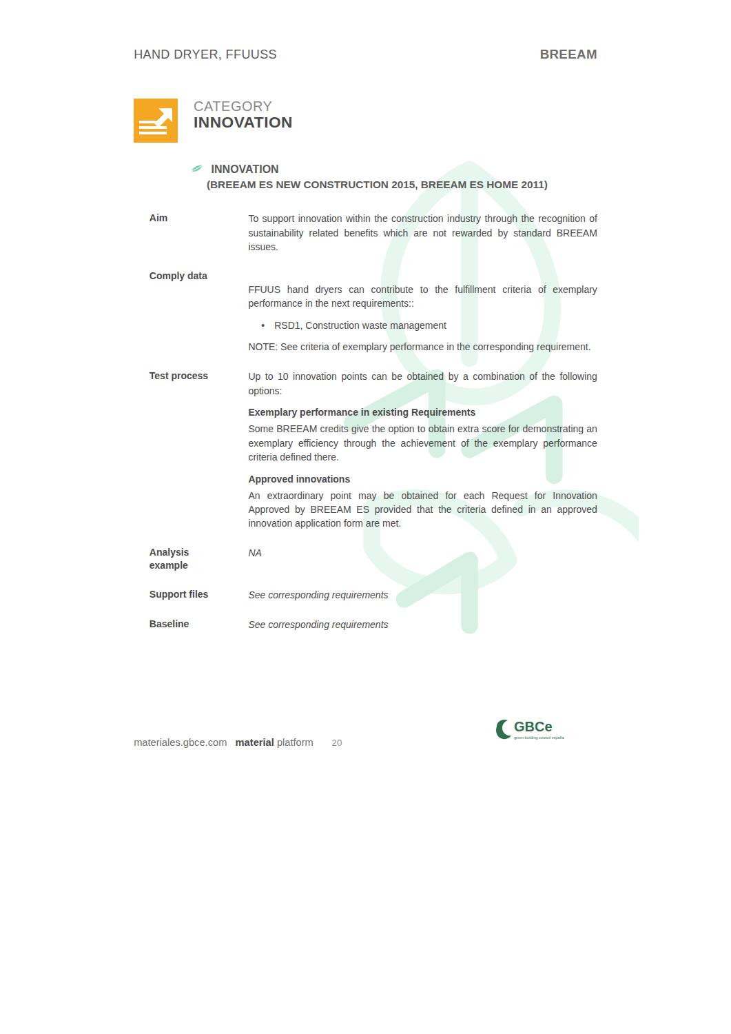HAND DRYER, FFUUSS
BREEAM
CATEGORY
INNOVATION
INNOVATION
(BREEAM ES NEW CONSTRUCTION 2015, BREEAM ES HOME 2011)
Aim
To support innovation within the construction industry through the recognition of sustainability related benefits which are not rewarded by standard BREEAM issues.
Comply data
FFUUS hand dryers can contribute to the fulfillment criteria of exemplary performance in the next requirements::
RSD1, Construction waste management
NOTE: See criteria of exemplary performance in the corresponding requirement.
Test process
Up to 10 innovation points can be obtained by a combination of the following options:
Exemplary performance in existing Requirements
Some BREEAM credits give the option to obtain extra score for demonstrating an exemplary efficiency through the achievement of the exemplary performance criteria defined there.
Approved innovations
An extraordinary point may be obtained for each Request for Innovation Approved by BREEAM ES provided that the criteria defined in an approved innovation application form are met.
Analysis
example
NA
Support files
See corresponding requirements
Baseline
See corresponding requirements
materiales.gbce.com material platform 20
GBCe green building council españa